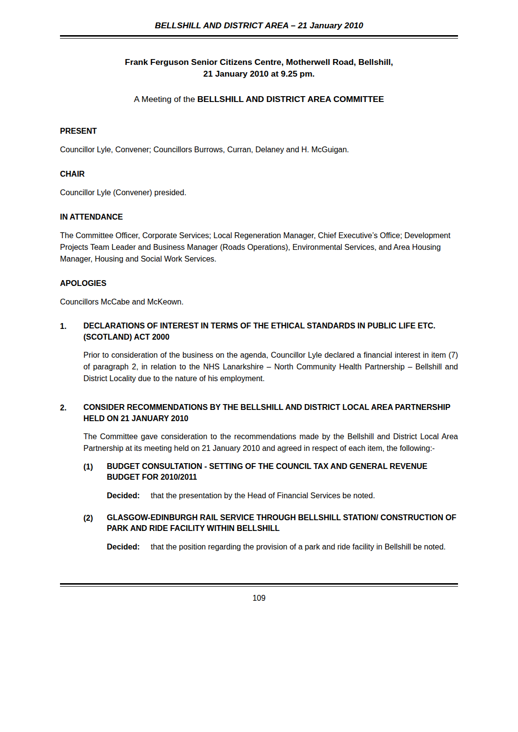BELLSHILL AND DISTRICT AREA – 21 January 2010
Frank Ferguson Senior Citizens Centre, Motherwell Road, Bellshill,
21 January 2010 at 9.25 pm.
A Meeting of the BELLSHILL AND DISTRICT AREA COMMITTEE
Present
Councillor Lyle, Convener; Councillors Burrows, Curran, Delaney and H. McGuigan.
Chair
Councillor Lyle (Convener) presided.
In Attendance
The Committee Officer, Corporate Services; Local Regeneration Manager, Chief Executive’s Office; Development Projects Team Leader and Business Manager (Roads Operations), Environmental Services, and Area Housing Manager, Housing and Social Work Services.
Apologies
Councillors McCabe and McKeown.
1.
Declarations of Interest in Terms of the Ethical Standards in Public Life etc. (Scotland) Act 2000
Prior to consideration of the business on the agenda, Councillor Lyle declared a financial interest in item (7) of paragraph 2, in relation to the NHS Lanarkshire – North Community Health Partnership – Bellshill and District Locality due to the nature of his employment.
2.
Consider Recommendations by the Bellshill and District Local Area Partnership held on 21 January 2010
The Committee gave consideration to the recommendations made by the Bellshill and District Local Area Partnership at its meeting held on 21 January 2010 and agreed in respect of each item, the following:-
(1)
Budget Consultation - Setting of the Council Tax and General Revenue Budget for 2010/2011
Decided:
that the presentation by the Head of Financial Services be noted.
(2)
Glasgow-Edinburgh Rail Service Through Bellshill Station/ Construction of Park and Ride Facility Within Bellshill
Decided:
that the position regarding the provision of a park and ride facility in Bellshill be noted.
109